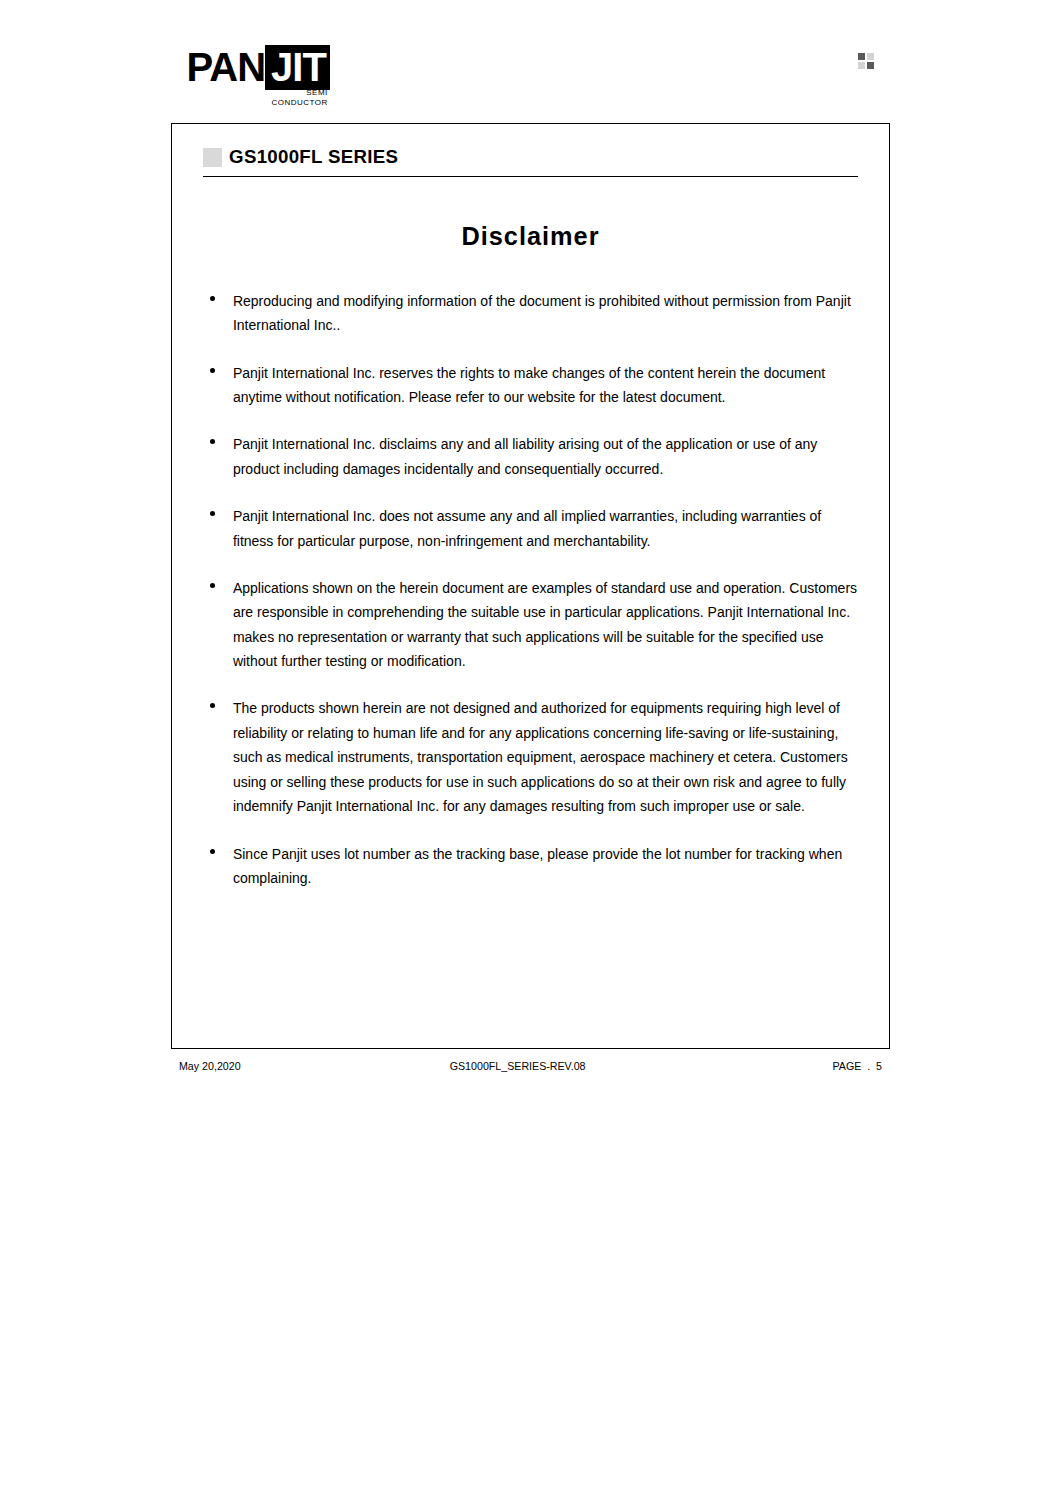PAN JIT
SEMI
CONDUCTOR
GS1000FL SERIES
Disclaimer
Reproducing and modifying information of the document is prohibited without permission from Panjit International Inc..
Panjit International Inc. reserves the rights to make changes of the content herein the document anytime without notification. Please refer to our website for the latest document.
Panjit International Inc. disclaims any and all liability arising out of the application or use of any product including damages incidentally and consequentially occurred.
Panjit International Inc. does not assume any and all implied warranties, including warranties of fitness for particular purpose, non-infringement and merchantability.
Applications shown on the herein document are examples of standard use and operation. Customers are responsible in comprehending the suitable use in particular applications. Panjit International Inc. makes no representation or warranty that such applications will be suitable for the specified use without further testing or modification.
The products shown herein are not designed and authorized for equipments requiring high level of reliability or relating to human life and for any applications concerning life-saving or life-sustaining, such as medical instruments, transportation equipment, aerospace machinery et cetera. Customers using or selling these products for use in such applications do so at their own risk and agree to fully indemnify Panjit International Inc. for any damages resulting from such improper use or sale.
Since Panjit uses lot number as the tracking base, please provide the lot number for tracking when complaining.
May 20,2020
GS1000FL_SERIES-REV.08
PAGE . 5